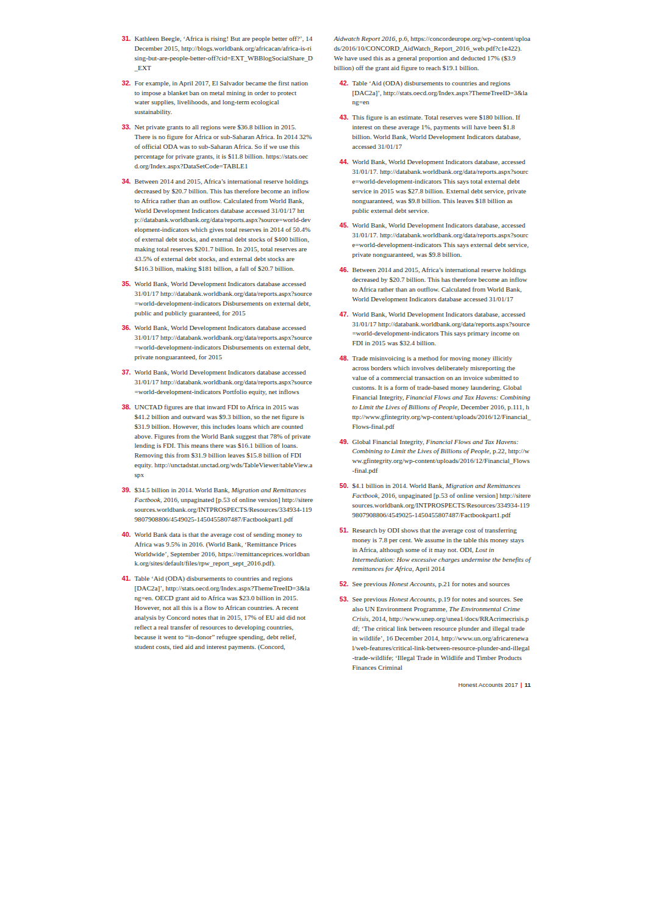31. Kathleen Beegle, ‘Africa is rising! But are people better off?’, 14 December 2015, http://blogs.worldbank.org/africacan/africa-is-rising-but-are-people-better-off?cid=EXT_WBBlogSocialShare_D_EXT
32. For example, in April 2017, El Salvador became the first nation to impose a blanket ban on metal mining in order to protect water supplies, livelihoods, and long-term ecological sustainability.
33. Net private grants to all regions were $36.8 billion in 2015. There is no figure for Africa or sub-Saharan Africa. In 2014 32% of official ODA was to sub-Saharan Africa. So if we use this percentage for private grants, it is $11.8 billion. https://stats.oecd.org/Index.aspx?DataSetCode=TABLE1
34. Between 2014 and 2015, Africa’s international reserve holdings decreased by $20.7 billion. This has therefore become an inflow to Africa rather than an outflow. Calculated from World Bank, World Development Indicators database accessed 31/01/17 http://databank.worldbank.org/data/reports.aspx?source=world-development-indicators which gives total reserves in 2014 of 50.4% of external debt stocks, and external debt stocks of $400 billion, making total reserves $201.7 billion. In 2015, total reserves are 43.5% of external debt stocks, and external debt stocks are $416.3 billion, making $181 billion, a fall of $20.7 billion.
35. World Bank, World Development Indicators database accessed 31/01/17 http://databank.worldbank.org/data/reports.aspx?source=world-development-indicators Disbursements on external debt, public and publicly guaranteed, for 2015
36. World Bank, World Development Indicators database accessed 31/01/17 http://databank.worldbank.org/data/reports.aspx?source=world-development-indicators Disbursements on external debt, private nonguaranteed, for 2015
37. World Bank, World Development Indicators database accessed 31/01/17 http://databank.worldbank.org/data/reports.aspx?source=world-development-indicators Portfolio equity, net inflows
38. UNCTAD figures are that inward FDI to Africa in 2015 was $41.2 billion and outward was $9.3 billion, so the net figure is $31.9 billion. However, this includes loans which are counted above. Figures from the World Bank suggest that 78% of private lending is FDI. This means there was $16.1 billion of loans. Removing this from $31.9 billion leaves $15.8 billion of FDI equity. http://unctadstat.unctad.org/wds/TableViewer/tableView.aspx
39.$34.5 billion in 2014. World Bank, Migration and Remittances Factbook, 2016, unpaginated [p.53 of online version] http://siteresources.worldbank.org/INTPROSPECTS/Resources/334934-1199807908806/4549025-1450455807487/Factbookpart1.pdf
40. World Bank data is that the average cost of sending money to Africa was 9.5% in 2016. (World Bank, ‘Remittance Prices Worldwide’, September 2016, https://remittanceprices.worldbank.org/sites/default/files/rpw_report_sept_2016.pdf).
41. Table ‘Aid (ODA) disbursements to countries and regions [DAC2a]’, http://stats.oecd.org/Index.aspx?ThemeTreeID=3&lang=en. OECD grant aid to Africa was $23.0 billion in 2015. However, not all this is a flow to African countries. A recent analysis by Concord notes that in 2015, 17% of EU aid did not reflect a real transfer of resources to developing countries, because it went to “in-donor” refugee spending, debt relief, student costs, tied aid and interest payments. (Concord,
Aidwatch Report 2016, p.6, https://concordeurope.org/wp-content/uploads/2016/10/CONCORD_AidWatch_Report_2016_web.pdf?c1e422). We have used this as a general proportion and deducted 17% ($3.9 billion) off the grant aid figure to reach $19.1 billion.
42. Table ‘Aid (ODA) disbursements to countries and regions [DAC2a]’, http://stats.oecd.org/Index.aspx?ThemeTreeID=3&lang=en
43. This figure is an estimate. Total reserves were $180 billion. If interest on these average 1%, payments will have been $1.8 billion. World Bank, World Development Indicators database, accessed 31/01/17
44. World Bank, World Development Indicators database, accessed 31/01/17. http://databank.worldbank.org/data/reports.aspx?source=world-development-indicators This says total external debt service in 2015 was $27.8 billion. External debt service, private nonguaranteed, was $9.8 billion. This leaves $18 billion as public external debt service.
45. World Bank, World Development Indicators database, accessed 31/01/17. http://databank.worldbank.org/data/reports.aspx?source=world-development-indicators This says external debt service, private nonguaranteed, was $9.8 billion.
46. Between 2014 and 2015, Africa’s international reserve holdings decreased by $20.7 billion. This has therefore become an inflow to Africa rather than an outflow. Calculated from World Bank, World Development Indicators database accessed 31/01/17
47. World Bank, World Development Indicators database, accessed 31/01/17 http://databank.worldbank.org/data/reports.aspx?source=world-development-indicators This says primary income on FDI in 2015 was $32.4 billion.
48. Trade misinvoicing is a method for moving money illicitly across borders which involves deliberately misreporting the value of a commercial transaction on an invoice submitted to customs. It is a form of trade-based money laundering. Global Financial Integrity, Financial Flows and Tax Havens: Combining to Limit the Lives of Billions of People, December 2016, p.111, http://www.gfintegrity.org/wp-content/uploads/2016/12/Financial_Flows-final.pdf
49. Global Financial Integrity, Financial Flows and Tax Havens: Combining to Limit the Lives of Billions of People, p.22, http://www.gfintegrity.org/wp-content/uploads/2016/12/Financial_Flows-final.pdf
50.$4.1 billion in 2014. World Bank, Migration and Remittances Factbook, 2016, unpaginated [p.53 of online version] http://siteresources.worldbank.org/INTPROSPECTS/Resources/334934-1199807908806/4549025-1450455807487/Factbookpart1.pdf
51. Research by ODI shows that the average cost of transferring money is 7.8 per cent. We assume in the table this money stays in Africa, although some of it may not. ODI, Lost in Intermediation: How excessive charges undermine the benefits of remittances for Africa, April 2014
52. See previous Honest Accounts, p.21 for notes and sources
53. See previous Honest Accounts, p.19 for notes and sources. See also UN Environment Programme, The Environmental Crime Crisis, 2014, http://www.unep.org/unea1/docs/RRAcrimecrisis.pdf; ‘The critical link between resource plunder and illegal trade in wildlife’, 16 December 2014, http://www.un.org/africarenewal/web-features/critical-link-between-resource-plunder-and-illegal-trade-wildlife; ‘Illegal Trade in Wildlife and Timber Products Finances Criminal
Honest Accounts 2017|11